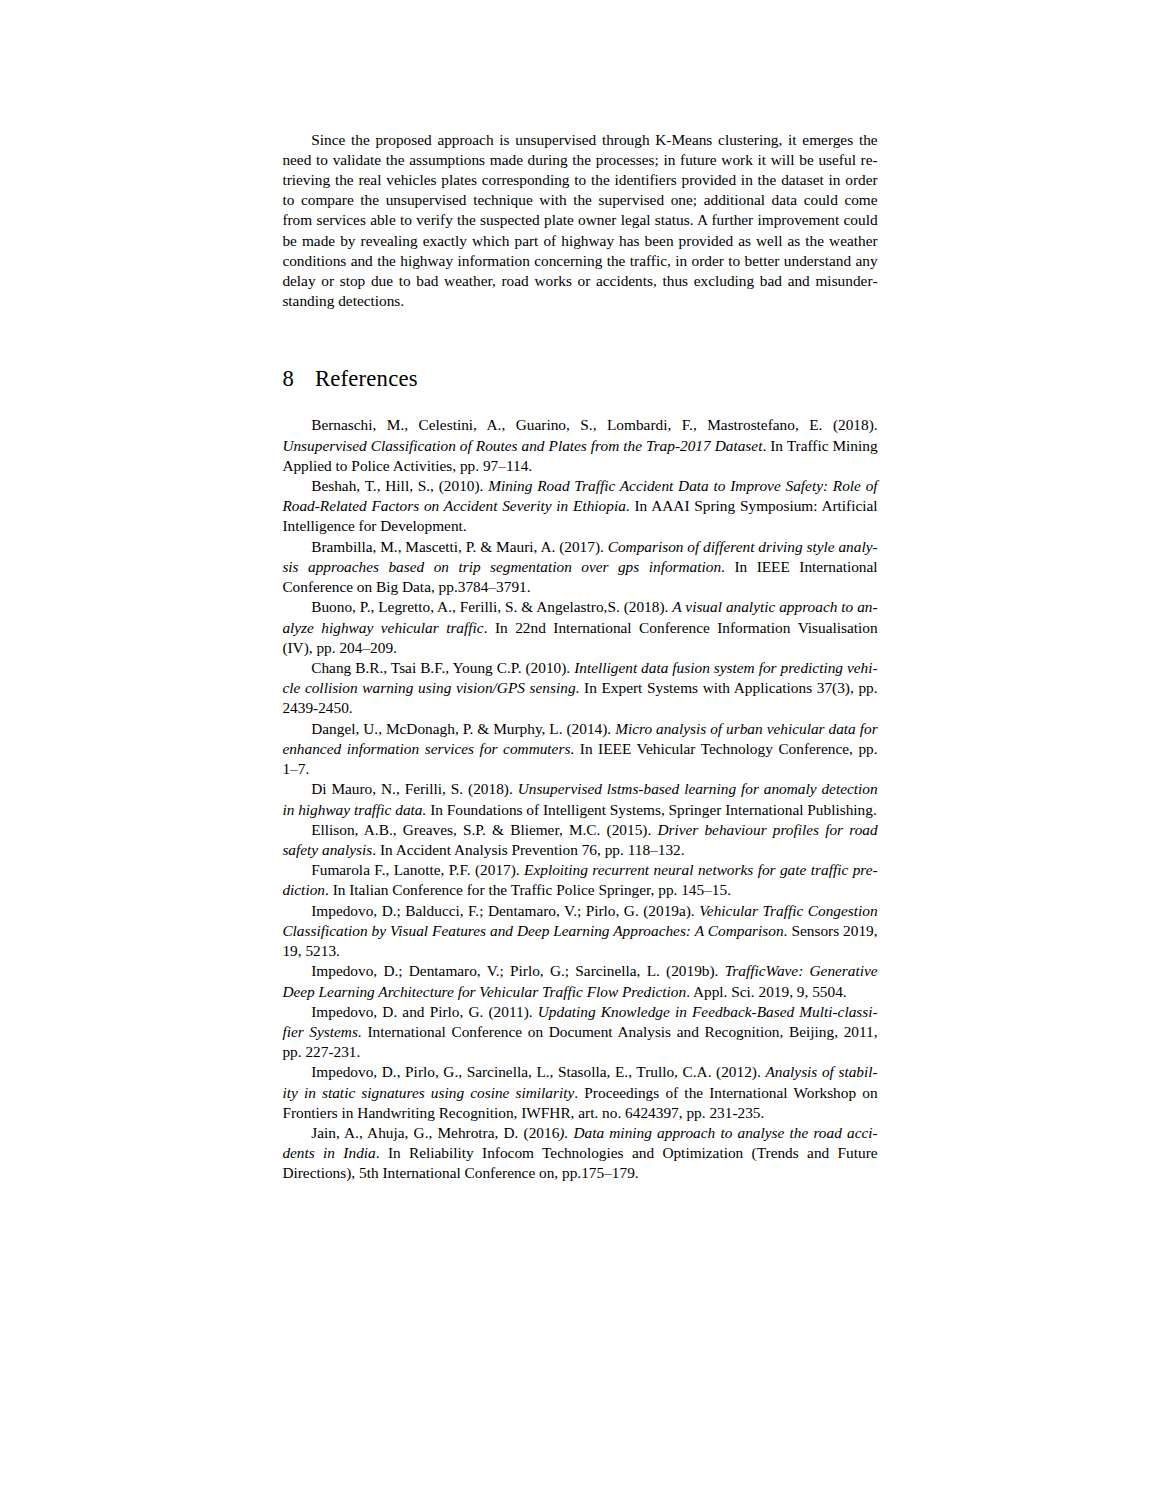Since the proposed approach is unsupervised through K-Means clustering, it emerges the need to validate the assumptions made during the processes; in future work it will be useful retrieving the real vehicles plates corresponding to the identifiers provided in the dataset in order to compare the unsupervised technique with the supervised one; additional data could come from services able to verify the suspected plate owner legal status. A further improvement could be made by revealing exactly which part of highway has been provided as well as the weather conditions and the highway information concerning the traffic, in order to better understand any delay or stop due to bad weather, road works or accidents, thus excluding bad and misunderstanding detections.
8 References
Bernaschi, M., Celestini, A., Guarino, S., Lombardi, F., Mastrostefano, E. (2018). Unsupervised Classification of Routes and Plates from the Trap-2017 Dataset. In Traffic Mining Applied to Police Activities, pp. 97–114.
Beshah, T., Hill, S., (2010). Mining Road Traffic Accident Data to Improve Safety: Role of Road-Related Factors on Accident Severity in Ethiopia. In AAAI Spring Symposium: Artificial Intelligence for Development.
Brambilla, M., Mascetti, P. & Mauri, A. (2017). Comparison of different driving style analysis approaches based on trip segmentation over gps information. In IEEE International Conference on Big Data, pp.3784–3791.
Buono, P., Legretto, A., Ferilli, S. & Angelastro,S. (2018). A visual analytic approach to analyze highway vehicular traffic. In 22nd International Conference Information Visualisation (IV), pp. 204–209.
Chang B.R., Tsai B.F., Young C.P. (2010). Intelligent data fusion system for predicting vehicle collision warning using vision/GPS sensing. In Expert Systems with Applications 37(3), pp. 2439-2450.
Dangel, U., McDonagh, P. & Murphy, L. (2014). Micro analysis of urban vehicular data for enhanced information services for commuters. In IEEE Vehicular Technology Conference, pp. 1–7.
Di Mauro, N., Ferilli, S. (2018). Unsupervised lstms-based learning for anomaly detection in highway traffic data. In Foundations of Intelligent Systems, Springer International Publishing.
Ellison, A.B., Greaves, S.P. & Bliemer, M.C. (2015). Driver behaviour profiles for road safety analysis. In Accident Analysis Prevention 76, pp. 118–132.
Fumarola F., Lanotte, P.F. (2017). Exploiting recurrent neural networks for gate traffic prediction. In Italian Conference for the Traffic Police Springer, pp. 145–15.
Impedovo, D.; Balducci, F.; Dentamaro, V.; Pirlo, G. (2019a). Vehicular Traffic Congestion Classification by Visual Features and Deep Learning Approaches: A Comparison. Sensors 2019, 19, 5213.
Impedovo, D.; Dentamaro, V.; Pirlo, G.; Sarcinella, L. (2019b). TrafficWave: Generative Deep Learning Architecture for Vehicular Traffic Flow Prediction. Appl. Sci. 2019, 9, 5504.
Impedovo, D. and Pirlo, G. (2011). Updating Knowledge in Feedback-Based Multi-classifier Systems. International Conference on Document Analysis and Recognition, Beijing, 2011, pp. 227-231.
Impedovo, D., Pirlo, G., Sarcinella, L., Stasolla, E., Trullo, C.A. (2012). Analysis of stability in static signatures using cosine similarity. Proceedings of the International Workshop on Frontiers in Handwriting Recognition, IWFHR, art. no. 6424397, pp. 231-235.
Jain, A., Ahuja, G., Mehrotra, D. (2016). Data mining approach to analyse the road accidents in India. In Reliability Infocom Technologies and Optimization (Trends and Future Directions), 5th International Conference on, pp.175–179.